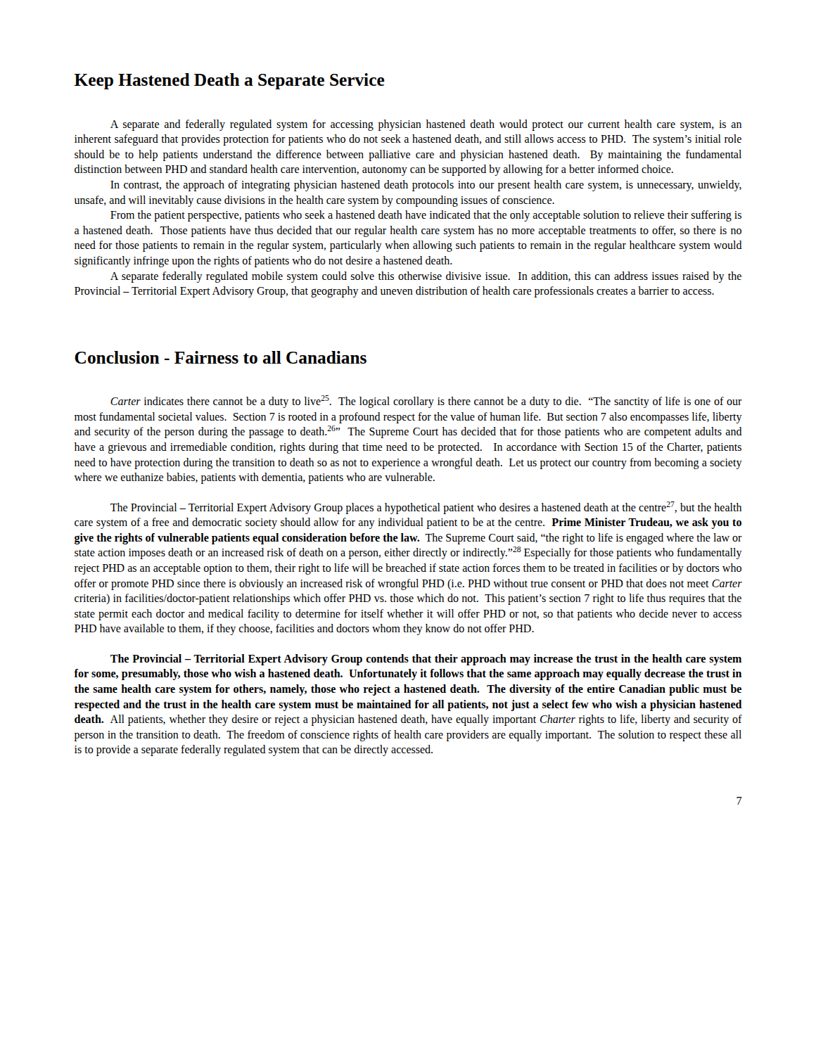Keep Hastened Death a Separate Service
A separate and federally regulated system for accessing physician hastened death would protect our current health care system, is an inherent safeguard that provides protection for patients who do not seek a hastened death, and still allows access to PHD. The system’s initial role should be to help patients understand the difference between palliative care and physician hastened death. By maintaining the fundamental distinction between PHD and standard health care intervention, autonomy can be supported by allowing for a better informed choice.
In contrast, the approach of integrating physician hastened death protocols into our present health care system, is unnecessary, unwieldy, unsafe, and will inevitably cause divisions in the health care system by compounding issues of conscience.
From the patient perspective, patients who seek a hastened death have indicated that the only acceptable solution to relieve their suffering is a hastened death. Those patients have thus decided that our regular health care system has no more acceptable treatments to offer, so there is no need for those patients to remain in the regular system, particularly when allowing such patients to remain in the regular healthcare system would significantly infringe upon the rights of patients who do not desire a hastened death.
A separate federally regulated mobile system could solve this otherwise divisive issue. In addition, this can address issues raised by the Provincial – Territorial Expert Advisory Group, that geography and uneven distribution of health care professionals creates a barrier to access.
Conclusion - Fairness to all Canadians
Carter indicates there cannot be a duty to live25. The logical corollary is there cannot be a duty to die. “The sanctity of life is one of our most fundamental societal values. Section 7 is rooted in a profound respect for the value of human life. But section 7 also encompasses life, liberty and security of the person during the passage to death.26” The Supreme Court has decided that for those patients who are competent adults and have a grievous and irremediable condition, rights during that time need to be protected. In accordance with Section 15 of the Charter, patients need to have protection during the transition to death so as not to experience a wrongful death. Let us protect our country from becoming a society where we euthanize babies, patients with dementia, patients who are vulnerable.
The Provincial – Territorial Expert Advisory Group places a hypothetical patient who desires a hastened death at the centre27, but the health care system of a free and democratic society should allow for any individual patient to be at the centre. Prime Minister Trudeau, we ask you to give the rights of vulnerable patients equal consideration before the law. The Supreme Court said, “the right to life is engaged where the law or state action imposes death or an increased risk of death on a person, either directly or indirectly.”28 Especially for those patients who fundamentally reject PHD as an acceptable option to them, their right to life will be breached if state action forces them to be treated in facilities or by doctors who offer or promote PHD since there is obviously an increased risk of wrongful PHD (i.e. PHD without true consent or PHD that does not meet Carter criteria) in facilities/doctor-patient relationships which offer PHD vs. those which do not. This patient’s section 7 right to life thus requires that the state permit each doctor and medical facility to determine for itself whether it will offer PHD or not, so that patients who decide never to access PHD have available to them, if they choose, facilities and doctors whom they know do not offer PHD.
The Provincial – Territorial Expert Advisory Group contends that their approach may increase the trust in the health care system for some, presumably, those who wish a hastened death. Unfortunately it follows that the same approach may equally decrease the trust in the same health care system for others, namely, those who reject a hastened death. The diversity of the entire Canadian public must be respected and the trust in the health care system must be maintained for all patients, not just a select few who wish a physician hastened death. All patients, whether they desire or reject a physician hastened death, have equally important Charter rights to life, liberty and security of person in the transition to death. The freedom of conscience rights of health care providers are equally important. The solution to respect these all is to provide a separate federally regulated system that can be directly accessed.
7